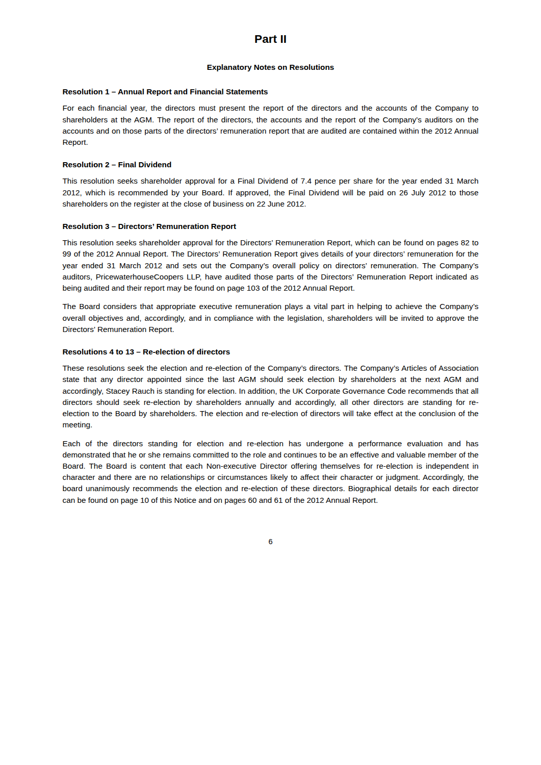Part II
Explanatory Notes on Resolutions
Resolution 1 – Annual Report and Financial Statements
For each financial year, the directors must present the report of the directors and the accounts of the Company to shareholders at the AGM. The report of the directors, the accounts and the report of the Company’s auditors on the accounts and on those parts of the directors’ remuneration report that are audited are contained within the 2012 Annual Report.
Resolution 2 – Final Dividend
This resolution seeks shareholder approval for a Final Dividend of 7.4 pence per share for the year ended 31 March 2012, which is recommended by your Board. If approved, the Final Dividend will be paid on 26 July 2012 to those shareholders on the register at the close of business on 22 June 2012.
Resolution 3 – Directors’ Remuneration Report
This resolution seeks shareholder approval for the Directors’ Remuneration Report, which can be found on pages 82 to 99 of the 2012 Annual Report. The Directors’ Remuneration Report gives details of your directors’ remuneration for the year ended 31 March 2012 and sets out the Company’s overall policy on directors’ remuneration. The Company’s auditors, PricewaterhouseCoopers LLP, have audited those parts of the Directors’ Remuneration Report indicated as being audited and their report may be found on page 103 of the 2012 Annual Report.
The Board considers that appropriate executive remuneration plays a vital part in helping to achieve the Company’s overall objectives and, accordingly, and in compliance with the legislation, shareholders will be invited to approve the Directors’ Remuneration Report.
Resolutions 4 to 13 – Re-election of directors
These resolutions seek the election and re-election of the Company’s directors. The Company’s Articles of Association state that any director appointed since the last AGM should seek election by shareholders at the next AGM and accordingly, Stacey Rauch is standing for election. In addition, the UK Corporate Governance Code recommends that all directors should seek re-election by shareholders annually and accordingly, all other directors are standing for re-election to the Board by shareholders. The election and re-election of directors will take effect at the conclusion of the meeting.
Each of the directors standing for election and re-election has undergone a performance evaluation and has demonstrated that he or she remains committed to the role and continues to be an effective and valuable member of the Board. The Board is content that each Non-executive Director offering themselves for re-election is independent in character and there are no relationships or circumstances likely to affect their character or judgment. Accordingly, the board unanimously recommends the election and re-election of these directors. Biographical details for each director can be found on page 10 of this Notice and on pages 60 and 61 of the 2012 Annual Report.
6